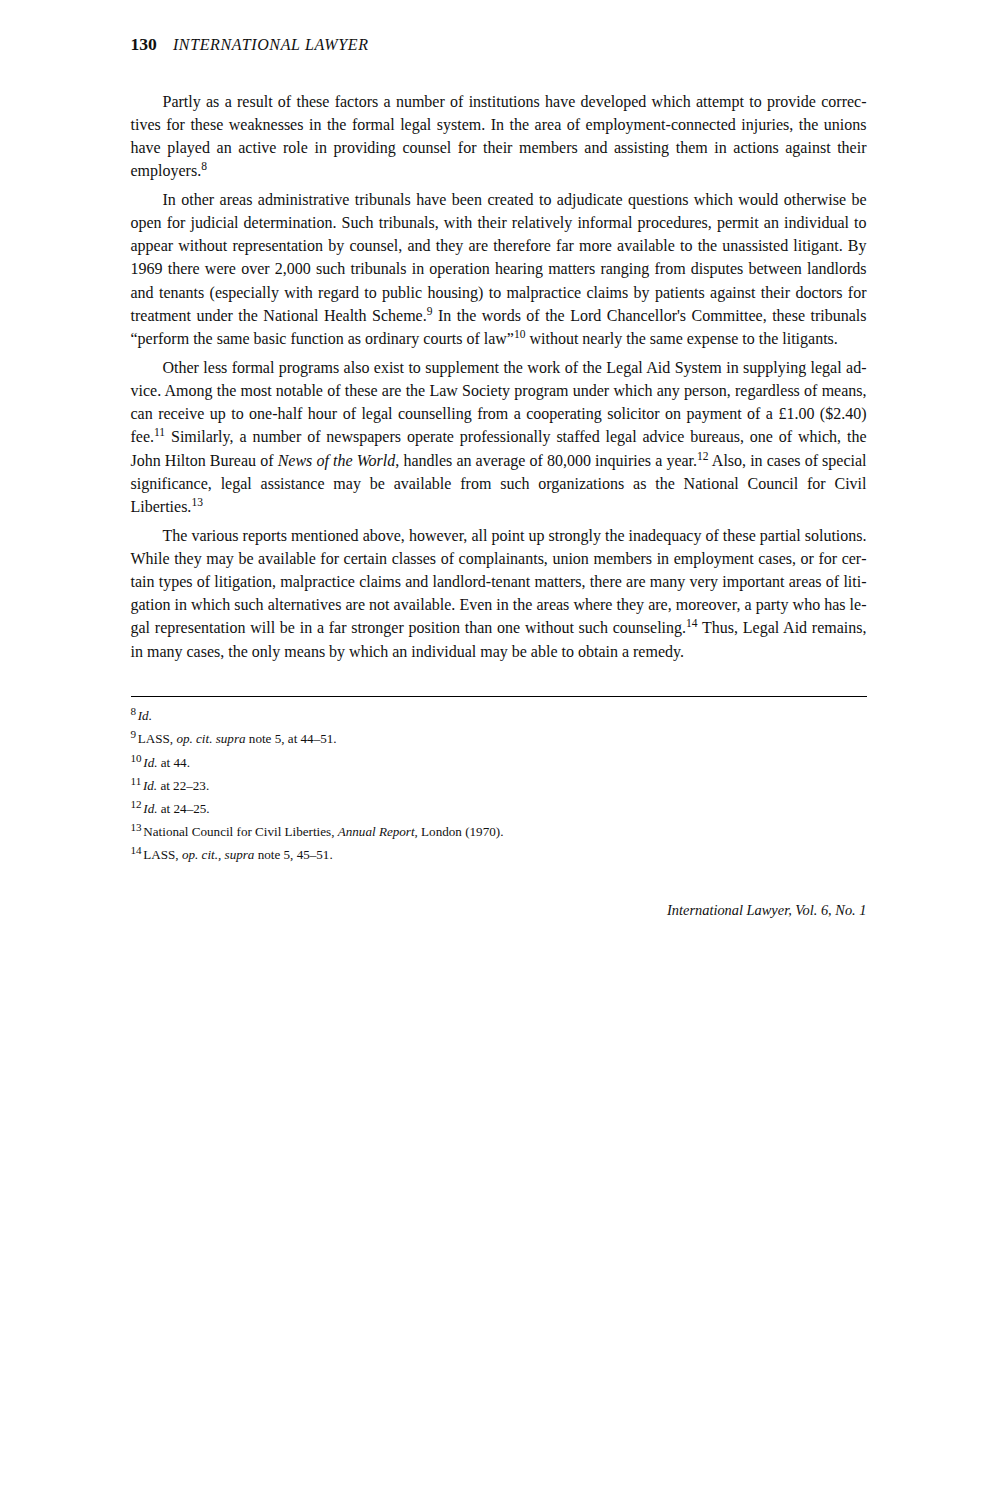130 INTERNATIONAL LAWYER
Partly as a result of these factors a number of institutions have developed which attempt to provide correctives for these weaknesses in the formal legal system. In the area of employment-connected injuries, the unions have played an active role in providing counsel for their members and assisting them in actions against their employers.8
In other areas administrative tribunals have been created to adjudicate questions which would otherwise be open for judicial determination. Such tribunals, with their relatively informal procedures, permit an individual to appear without representation by counsel, and they are therefore far more available to the unassisted litigant. By 1969 there were over 2,000 such tribunals in operation hearing matters ranging from disputes between landlords and tenants (especially with regard to public housing) to malpractice claims by patients against their doctors for treatment under the National Health Scheme.9 In the words of the Lord Chancellor's Committee, these tribunals “perform the same basic function as ordinary courts of law”10 without nearly the same expense to the litigants.
Other less formal programs also exist to supplement the work of the Legal Aid System in supplying legal advice. Among the most notable of these are the Law Society program under which any person, regardless of means, can receive up to one-half hour of legal counselling from a cooperating solicitor on payment of a £1.00 ($2.40) fee.11 Similarly, a number of newspapers operate professionally staffed legal advice bureaus, one of which, the John Hilton Bureau of News of the World, handles an average of 80,000 inquiries a year.12 Also, in cases of special significance, legal assistance may be available from such organizations as the National Council for Civil Liberties.13
The various reports mentioned above, however, all point up strongly the inadequacy of these partial solutions. While they may be available for certain classes of complainants, union members in employment cases, or for certain types of litigation, malpractice claims and landlord-tenant matters, there are many very important areas of litigation in which such alternatives are not available. Even in the areas where they are, moreover, a party who has legal representation will be in a far stronger position than one without such counseling.14 Thus, Legal Aid remains, in many cases, the only means by which an individual may be able to obtain a remedy.
8 Id.
9 LASS, op. cit. supra note 5, at 44–51.
10 Id. at 44.
11 Id. at 22–23.
12 Id. at 24–25.
13 National Council for Civil Liberties, Annual Report, London (1970).
14 LASS, op. cit., supra note 5, 45–51.
International Lawyer, Vol. 6, No. 1